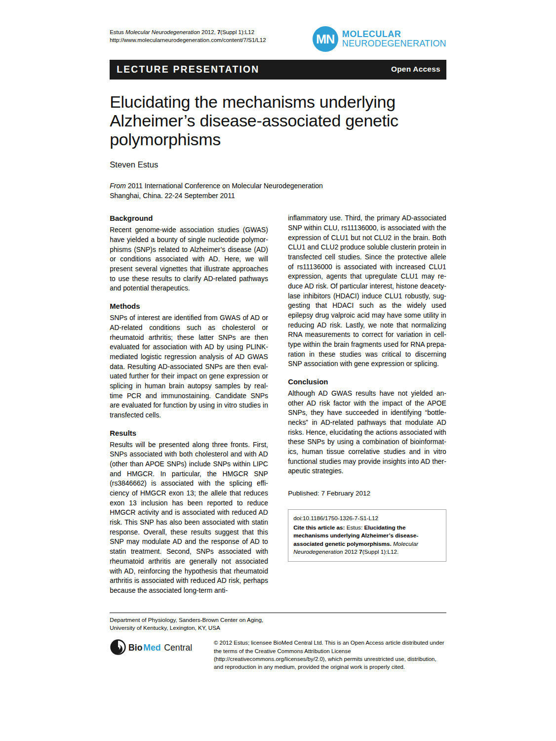Estus Molecular Neurodegeneration 2012, 7(Suppl 1):L12
http://www.molecularneurodegeneration.com/content/7/S1/L12
MN
MOLECULAR
NEURODEGENERATION
LECTURE PRESENTATION
Open Access
Elucidating the mechanisms underlying Alzheimer’s disease-associated genetic polymorphisms
Steven Estus
From 2011 International Conference on Molecular Neurodegeneration
Shanghai, China. 22-24 September 2011
Background
Recent genome-wide association studies (GWAS) have yielded a bounty of single nucleotide polymorphisms (SNP)s related to Alzheimer’s disease (AD) or conditions associated with AD. Here, we will present several vignettes that illustrate approaches to use these results to clarify AD-related pathways and potential therapeutics.
Methods
SNPs of interest are identified from GWAS of AD or AD-related conditions such as cholesterol or rheumatoid arthritis; these latter SNPs are then evaluated for association with AD by using PLINK-mediated logistic regression analysis of AD GWAS data. Resulting AD-associated SNPs are then evaluated further for their impact on gene expression or splicing in human brain autopsy samples by real-time PCR and immunostaining. Candidate SNPs are evaluated for function by using in vitro studies in transfected cells.
Results
Results will be presented along three fronts. First, SNPs associated with both cholesterol and with AD (other than APOE SNPs) include SNPs within LIPC and HMGCR. In particular, the HMGCR SNP (rs3846662) is associated with the splicing efficiency of HMGCR exon 13; the allele that reduces exon 13 inclusion has been reported to reduce HMGCR activity and is associated with reduced AD risk. This SNP has also been associated with statin response. Overall, these results suggest that this SNP may modulate AD and the response of AD to statin treatment. Second, SNPs associated with rheumatoid arthritis are generally not associated with AD, reinforcing the hypothesis that rheumatoid arthritis is associated with reduced AD risk, perhaps because the associated long-term anti-
inflammatory use. Third, the primary AD-associated SNP within CLU, rs11136000, is associated with the expression of CLU1 but not CLU2 in the brain. Both CLU1 and CLU2 produce soluble clusterin protein in transfected cell studies. Since the protective allele of rs11136000 is associated with increased CLU1 expression, agents that upregulate CLU1 may reduce AD risk. Of particular interest, histone deacetylase inhibitors (HDACI) induce CLU1 robustly, suggesting that HDACI such as the widely used epilepsy drug valproic acid may have some utility in reducing AD risk. Lastly, we note that normalizing RNA measurements to correct for variation in cell-type within the brain fragments used for RNA preparation in these studies was critical to discerning SNP association with gene expression or splicing.
Conclusion
Although AD GWAS results have not yielded another AD risk factor with the impact of the APOE SNPs, they have succeeded in identifying “bottlenecks” in AD-related pathways that modulate AD risks. Hence, elucidating the actions associated with these SNPs by using a combination of bioinformatics, human tissue correlative studies and in vitro functional studies may provide insights into AD therapeutic strategies.
Published: 7 February 2012
doi:10.1186/1750-1326-7-S1-L12
Cite this article as: Estus: Elucidating the mechanisms underlying Alzheimer’s disease-associated genetic polymorphisms. Molecular Neurodegeneration 2012 7(Suppl 1):L12.
Department of Physiology, Sanders-Brown Center on Aging, University of Kentucky, Lexington, KY, USA
Bio Med Central
© 2012 Estus; licensee BioMed Central Ltd. This is an Open Access article distributed under the terms of the Creative Commons Attribution License (http://creativecommons.org/licenses/by/2.0), which permits unrestricted use, distribution, and reproduction in any medium, provided the original work is properly cited.